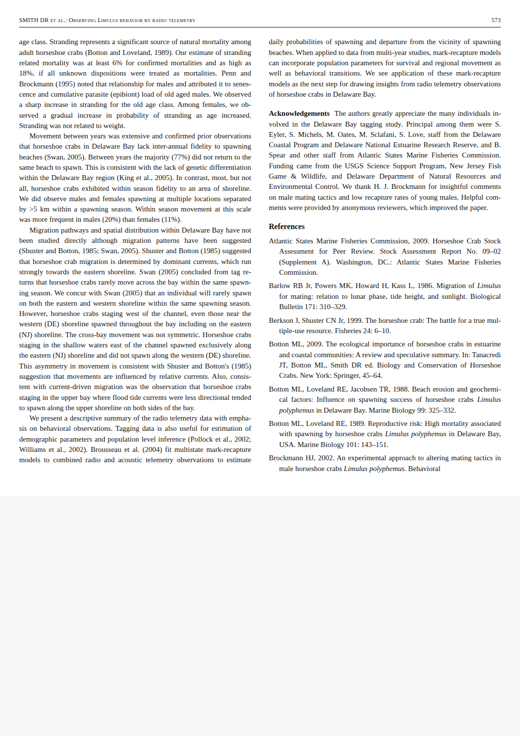SMITH DR et al.: Observing Limulus behavior by radio telemetry 573
age class. Stranding represents a significant source of natural mortality among adult horseshoe crabs (Botton and Loveland, 1989). Our estimate of stranding related mortality was at least 6% for confirmed mortalities and as high as 18%, if all unknown dispositions were treated as mortalities. Penn and Brockmann (1995) noted that relationship for males and attributed it to senescence and cumulative parasite (epibiont) load of old aged males. We observed a sharp increase in stranding for the old age class. Among females, we observed a gradual increase in probability of stranding as age increased. Stranding was not related to weight.
Movement between years was extensive and confirmed prior observations that horseshoe crabs in Delaware Bay lack inter-annual fidelity to spawning beaches (Swan, 2005). Between years the majority (77%) did not return to the same beach to spawn. This is consistent with the lack of genetic differentiation within the Delaware Bay region (King et al., 2005). In contrast, most, but not all, horseshoe crabs exhibited within season fidelity to an area of shoreline. We did observe males and females spawning at multiple locations separated by >5 km within a spawning season. Within season movement at this scale was more frequent in males (20%) than females (11%).
Migration pathways and spatial distribution within Delaware Bay have not been studied directly although migration patterns have been suggested (Shuster and Botton, 1985; Swan, 2005). Shuster and Botton (1985) suggested that horseshoe crab migration is determined by dominant currents, which run strongly towards the eastern shoreline. Swan (2005) concluded from tag returns that horseshoe crabs rarely move across the bay within the same spawning season. We concur with Swan (2005) that an individual will rarely spawn on both the eastern and western shoreline within the same spawning season. However, horseshoe crabs staging west of the channel, even those near the western (DE) shoreline spawned throughout the bay including on the eastern (NJ) shoreline. The cross-bay movement was not symmetric. Horseshoe crabs staging in the shallow waters east of the channel spawned exclusively along the eastern (NJ) shoreline and did not spawn along the western (DE) shoreline. This asymmetry in movement is consistent with Shuster and Botton's (1985) suggestion that movements are influenced by relative currents. Also, consistent with current-driven migration was the observation that horseshoe crabs staging in the upper bay where flood tide currents were less directional tended to spawn along the upper shoreline on both sides of the bay.
We present a descriptive summary of the radio telemetry data with emphasis on behavioral observations. Tagging data is also useful for estimation of demographic parameters and population level inference (Pollock et al., 2002; Williams et al., 2002). Brousseau et al. (2004) fit multistate mark-recapture models to combined radio and acoustic telemetry observations to estimate daily probabilities of spawning and departure from the vicinity of spawning beaches. When applied to data from multi-year studies, mark-recapture models can incorporate population parameters for survival and regional movement as well as behavioral transitions. We see application of these mark-recapture models as the next step for drawing insights from radio telemetry observations of horseshoe crabs in Delaware Bay.
Acknowledgements The authors greatly appreciate the many individuals involved in the Delaware Bay tagging study. Principal among them were S. Eyler, S. Michels, M. Oates, M. Sclafani, S. Love, staff from the Delaware Coastal Program and Delaware National Estuarine Research Reserve, and B. Spear and other staff from Atlantic States Marine Fisheries Commission. Funding came from the USGS Science Support Program, New Jersey Fish Game & Wildlife, and Delaware Department of Natural Resources and Environmental Control. We thank H. J. Brockmann for insightful comments on male mating tactics and low recapture rates of young males. Helpful comments were provided by anonymous reviewers, which improved the paper.
References
Atlantic States Marine Fisheries Commission, 2009. Horseshoe Crab Stock Assessment for Peer Review. Stock Assessment Report No. 09–02 (Supplement A). Washington, DC.: Atlantic States Marine Fisheries Commission.
Barlow RB Jr, Powers MK, Howard H, Kass L, 1986. Migration of Limulus for mating: relation to lunar phase, tide height, and sunlight. Biological Bulletin 171: 310–329.
Berkson J, Shuster CN Jr, 1999. The horseshoe crab: The battle for a true multiple-use resource. Fisheries 24: 6–10.
Botton ML, 2009. The ecological importance of horseshoe crabs in estuarine and coastal communities: A review and speculative summary. In: Tanacredi JT, Botton ML, Smith DR ed. Biology and Conservation of Horseshoe Crabs. New York: Springer, 45–64.
Botton ML, Loveland RE, Jacobsen TR, 1988. Beach erosion and geochemical factors: Influence on spawning success of horseshoe crabs Limulus polyphemus in Delaware Bay. Marine Biology 99: 325–332.
Botton ML, Loveland RE, 1989. Reproductive risk: High mortality associated with spawning by horseshoe crabs Limulus polyphemus in Delaware Bay, USA. Marine Biology 101: 143–151.
Brockmann HJ, 2002. An experimental approach to altering mating tactics in male horseshoe crabs Limulus polyphemus. Behavioral